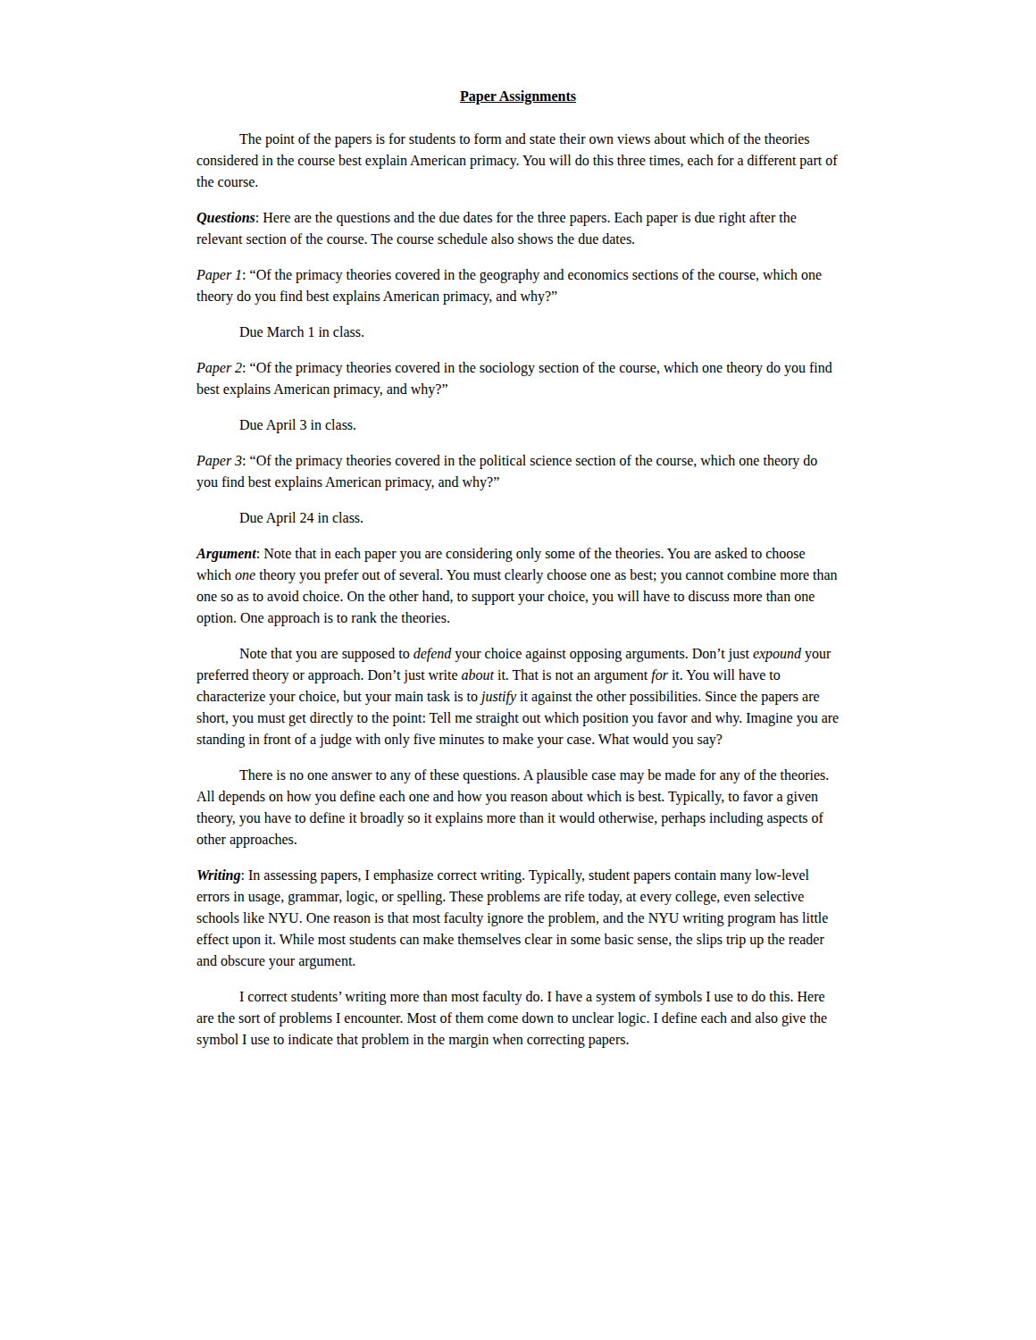Paper Assignments
The point of the papers is for students to form and state their own views about which of the theories considered in the course best explain American primacy. You will do this three times, each for a different part of the course.
Questions: Here are the questions and the due dates for the three papers. Each paper is due right after the relevant section of the course. The course schedule also shows the due dates.
Paper 1: “Of the primacy theories covered in the geography and economics sections of the course, which one theory do you find best explains American primacy, and why?”
Due March 1 in class.
Paper 2: “Of the primacy theories covered in the sociology section of the course, which one theory do you find best explains American primacy, and why?”
Due April 3 in class.
Paper 3: “Of the primacy theories covered in the political science section of the course, which one theory do you find best explains American primacy, and why?”
Due April 24 in class.
Argument: Note that in each paper you are considering only some of the theories. You are asked to choose which one theory you prefer out of several. You must clearly choose one as best; you cannot combine more than one so as to avoid choice. On the other hand, to support your choice, you will have to discuss more than one option. One approach is to rank the theories.
Note that you are supposed to defend your choice against opposing arguments. Don’t just expound your preferred theory or approach. Don’t just write about it. That is not an argument for it. You will have to characterize your choice, but your main task is to justify it against the other possibilities. Since the papers are short, you must get directly to the point: Tell me straight out which position you favor and why. Imagine you are standing in front of a judge with only five minutes to make your case. What would you say?
There is no one answer to any of these questions. A plausible case may be made for any of the theories. All depends on how you define each one and how you reason about which is best. Typically, to favor a given theory, you have to define it broadly so it explains more than it would otherwise, perhaps including aspects of other approaches.
Writing: In assessing papers, I emphasize correct writing. Typically, student papers contain many low-level errors in usage, grammar, logic, or spelling. These problems are rife today, at every college, even selective schools like NYU. One reason is that most faculty ignore the problem, and the NYU writing program has little effect upon it. While most students can make themselves clear in some basic sense, the slips trip up the reader and obscure your argument.
I correct students’ writing more than most faculty do. I have a system of symbols I use to do this. Here are the sort of problems I encounter. Most of them come down to unclear logic. I define each and also give the symbol I use to indicate that problem in the margin when correcting papers.